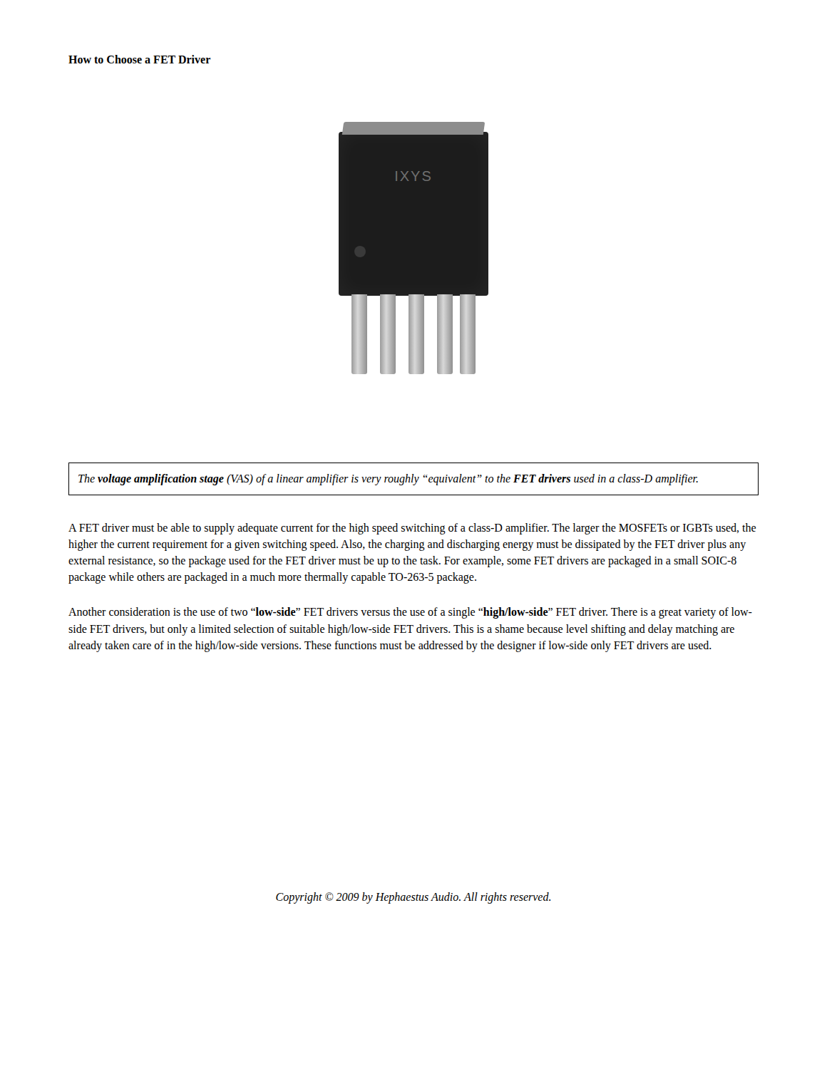How to Choose a FET Driver
IXYS
The voltage amplification stage (VAS) of a linear amplifier is very roughly “equivalent” to the FET drivers used in a class-D amplifier.
A FET driver must be able to supply adequate current for the high speed switching of a class-D amplifier. The larger the MOSFETs or IGBTs used, the higher the current requirement for a given switching speed. Also, the charging and discharging energy must be dissipated by the FET driver plus any external resistance, so the package used for the FET driver must be up to the task. For example, some FET drivers are packaged in a small SOIC-8 package while others are packaged in a much more thermally capable TO-263-5 package.
Another consideration is the use of two “low-side” FET drivers versus the use of a single “high/low-side” FET driver. There is a great variety of low-side FET drivers, but only a limited selection of suitable high/low-side FET drivers. This is a shame because level shifting and delay matching are already taken care of in the high/low-side versions. These functions must be addressed by the designer if low-side only FET drivers are used.
Copyright © 2009 by Hephaestus Audio. All rights reserved.